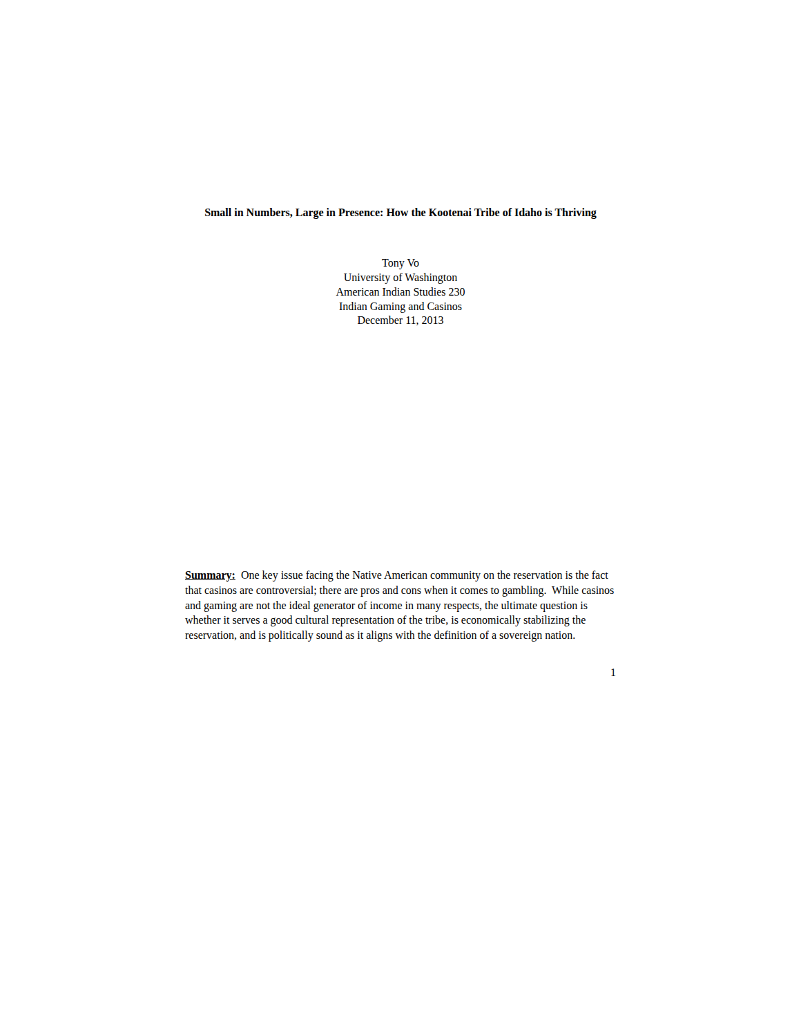Small in Numbers, Large in Presence: How the Kootenai Tribe of Idaho is Thriving
Tony Vo
University of Washington
American Indian Studies 230
Indian Gaming and Casinos
December 11, 2013
Summary: One key issue facing the Native American community on the reservation is the fact that casinos are controversial; there are pros and cons when it comes to gambling. While casinos and gaming are not the ideal generator of income in many respects, the ultimate question is whether it serves a good cultural representation of the tribe, is economically stabilizing the reservation, and is politically sound as it aligns with the definition of a sovereign nation.
1